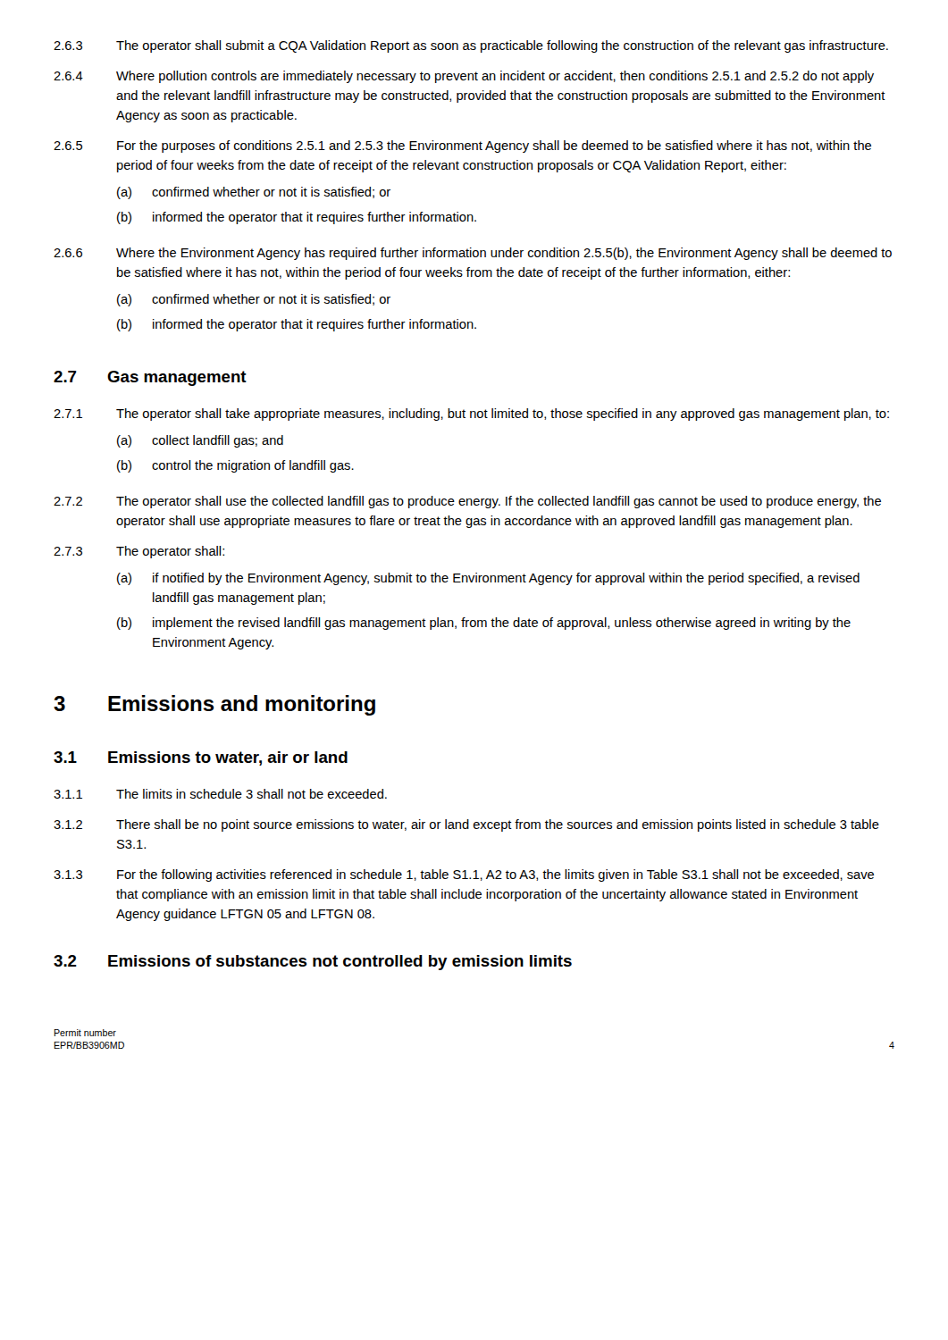2.6.3
The operator shall submit a CQA Validation Report as soon as practicable following the construction of the relevant gas infrastructure.
2.6.4
Where pollution controls are immediately necessary to prevent an incident or accident, then conditions 2.5.1 and 2.5.2 do not apply and the relevant landfill infrastructure may be constructed, provided that the construction proposals are submitted to the Environment Agency as soon as practicable.
2.6.5
For the purposes of conditions 2.5.1 and 2.5.3 the Environment Agency shall be deemed to be satisfied where it has not, within the period of four weeks from the date of receipt of the relevant construction proposals or CQA Validation Report, either:
(a)
confirmed whether or not it is satisfied; or
(b)
informed the operator that it requires further information.
2.6.6
Where the Environment Agency has required further information under condition 2.5.5(b), the Environment Agency shall be deemed to be satisfied where it has not, within the period of four weeks from the date of receipt of the further information, either:
(a)
confirmed whether or not it is satisfied; or
(b)
informed the operator that it requires further information.
2.7 Gas management
2.7.1
The operator shall take appropriate measures, including, but not limited to, those specified in any approved gas management plan, to:
(a)
collect landfill gas; and
(b)
control the migration of landfill gas.
2.7.2
The operator shall use the collected landfill gas to produce energy. If the collected landfill gas cannot be used to produce energy, the operator shall use appropriate measures to flare or treat the gas in accordance with an approved landfill gas management plan.
2.7.3
The operator shall:
(a)
if notified by the Environment Agency, submit to the Environment Agency for approval within the period specified, a revised landfill gas management plan;
(b)
implement the revised landfill gas management plan, from the date of approval, unless otherwise agreed in writing by the Environment Agency.
3 Emissions and monitoring
3.1 Emissions to water, air or land
3.1.1
The limits in schedule 3 shall not be exceeded.
3.1.2
There shall be no point source emissions to water, air or land except from the sources and emission points listed in schedule 3 table S3.1.
3.1.3
For the following activities referenced in schedule 1, table S1.1, A2 to A3, the limits given in Table S3.1 shall not be exceeded, save that compliance with an emission limit in that table shall include incorporation of the uncertainty allowance stated in Environment Agency guidance LFTGN 05 and LFTGN 08.
3.2 Emissions of substances not controlled by emission limits
Permit number
EPR/BB3906MD
4